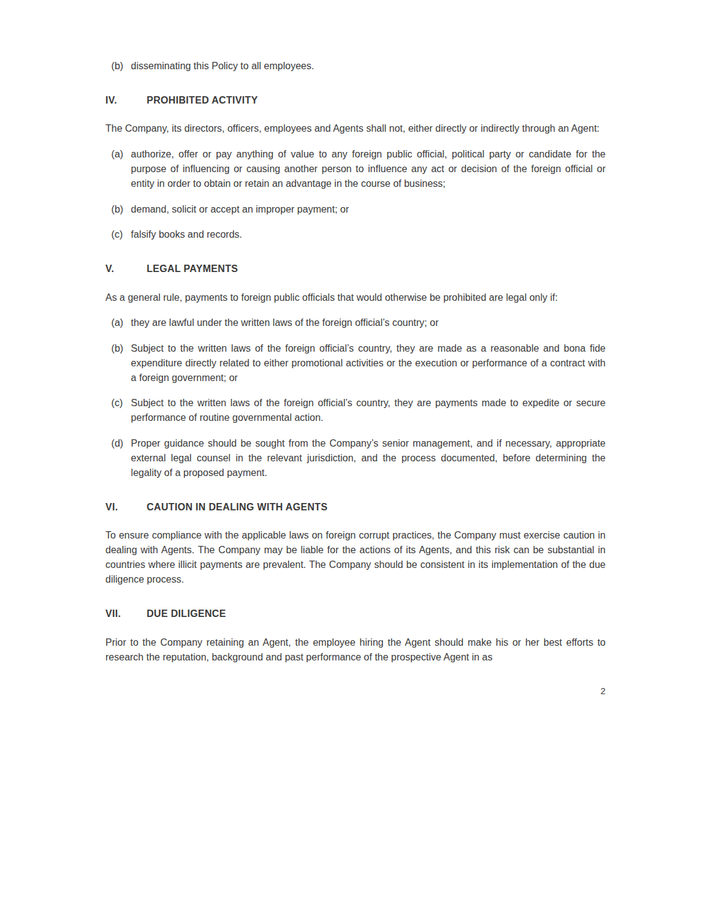(b) disseminating this Policy to all employees.
IV. PROHIBITED ACTIVITY
The Company, its directors, officers, employees and Agents shall not, either directly or indirectly through an Agent:
(a) authorize, offer or pay anything of value to any foreign public official, political party or candidate for the purpose of influencing or causing another person to influence any act or decision of the foreign official or entity in order to obtain or retain an advantage in the course of business;
(b) demand, solicit or accept an improper payment; or
(c) falsify books and records.
V. LEGAL PAYMENTS
As a general rule, payments to foreign public officials that would otherwise be prohibited are legal only if:
(a) they are lawful under the written laws of the foreign official’s country; or
(b) Subject to the written laws of the foreign official’s country, they are made as a reasonable and bona fide expenditure directly related to either promotional activities or the execution or performance of a contract with a foreign government; or
(c) Subject to the written laws of the foreign official’s country, they are payments made to expedite or secure performance of routine governmental action.
(d) Proper guidance should be sought from the Company’s senior management, and if necessary, appropriate external legal counsel in the relevant jurisdiction, and the process documented, before determining the legality of a proposed payment.
VI. CAUTION IN DEALING WITH AGENTS
To ensure compliance with the applicable laws on foreign corrupt practices, the Company must exercise caution in dealing with Agents. The Company may be liable for the actions of its Agents, and this risk can be substantial in countries where illicit payments are prevalent. The Company should be consistent in its implementation of the due diligence process.
VII. DUE DILIGENCE
Prior to the Company retaining an Agent, the employee hiring the Agent should make his or her best efforts to research the reputation, background and past performance of the prospective Agent in as
2